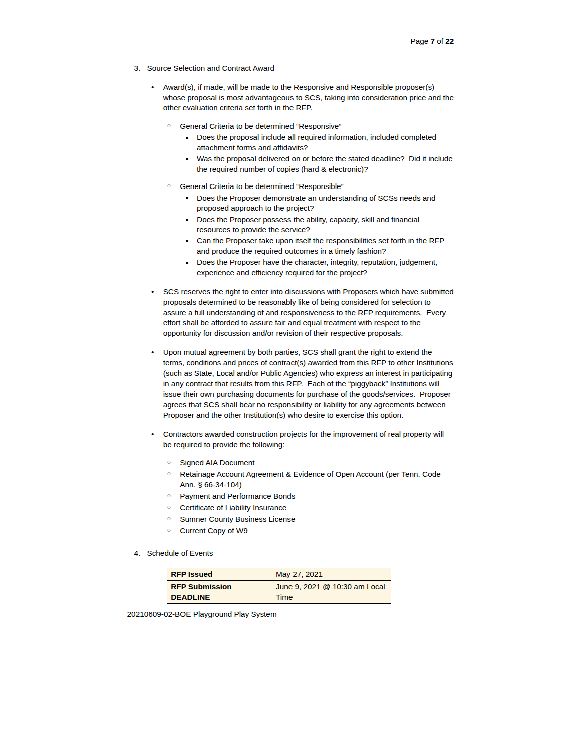Page 7 of 22
Source Selection and Contract Award
Award(s), if made, will be made to the Responsive and Responsible proposer(s) whose proposal is most advantageous to SCS, taking into consideration price and the other evaluation criteria set forth in the RFP.
General Criteria to be determined “Responsive”
Does the proposal include all required information, included completed attachment forms and affidavits?
Was the proposal delivered on or before the stated deadline? Did it include the required number of copies (hard & electronic)?
General Criteria to be determined “Responsible”
Does the Proposer demonstrate an understanding of SCSs needs and proposed approach to the project?
Does the Proposer possess the ability, capacity, skill and financial resources to provide the service?
Can the Proposer take upon itself the responsibilities set forth in the RFP and produce the required outcomes in a timely fashion?
Does the Proposer have the character, integrity, reputation, judgement, experience and efficiency required for the project?
SCS reserves the right to enter into discussions with Proposers which have submitted proposals determined to be reasonably like of being considered for selection to assure a full understanding of and responsiveness to the RFP requirements. Every effort shall be afforded to assure fair and equal treatment with respect to the opportunity for discussion and/or revision of their respective proposals.
Upon mutual agreement by both parties, SCS shall grant the right to extend the terms, conditions and prices of contract(s) awarded from this RFP to other Institutions (such as State, Local and/or Public Agencies) who express an interest in participating in any contract that results from this RFP. Each of the “piggyback” Institutions will issue their own purchasing documents for purchase of the goods/services. Proposer agrees that SCS shall bear no responsibility or liability for any agreements between Proposer and the other Institution(s) who desire to exercise this option.
Contractors awarded construction projects for the improvement of real property will be required to provide the following:
Signed AIA Document
Retainage Account Agreement & Evidence of Open Account (per Tenn. Code Ann. § 66-34-104)
Payment and Performance Bonds
Certificate of Liability Insurance
Sumner County Business License
Current Copy of W9
Schedule of Events
| RFP Issued | May 27, 2021 |
| RFP Submission DEADLINE | June 9, 2021 @ 10:30 am Local Time |
20210609-02-BOE Playground Play System